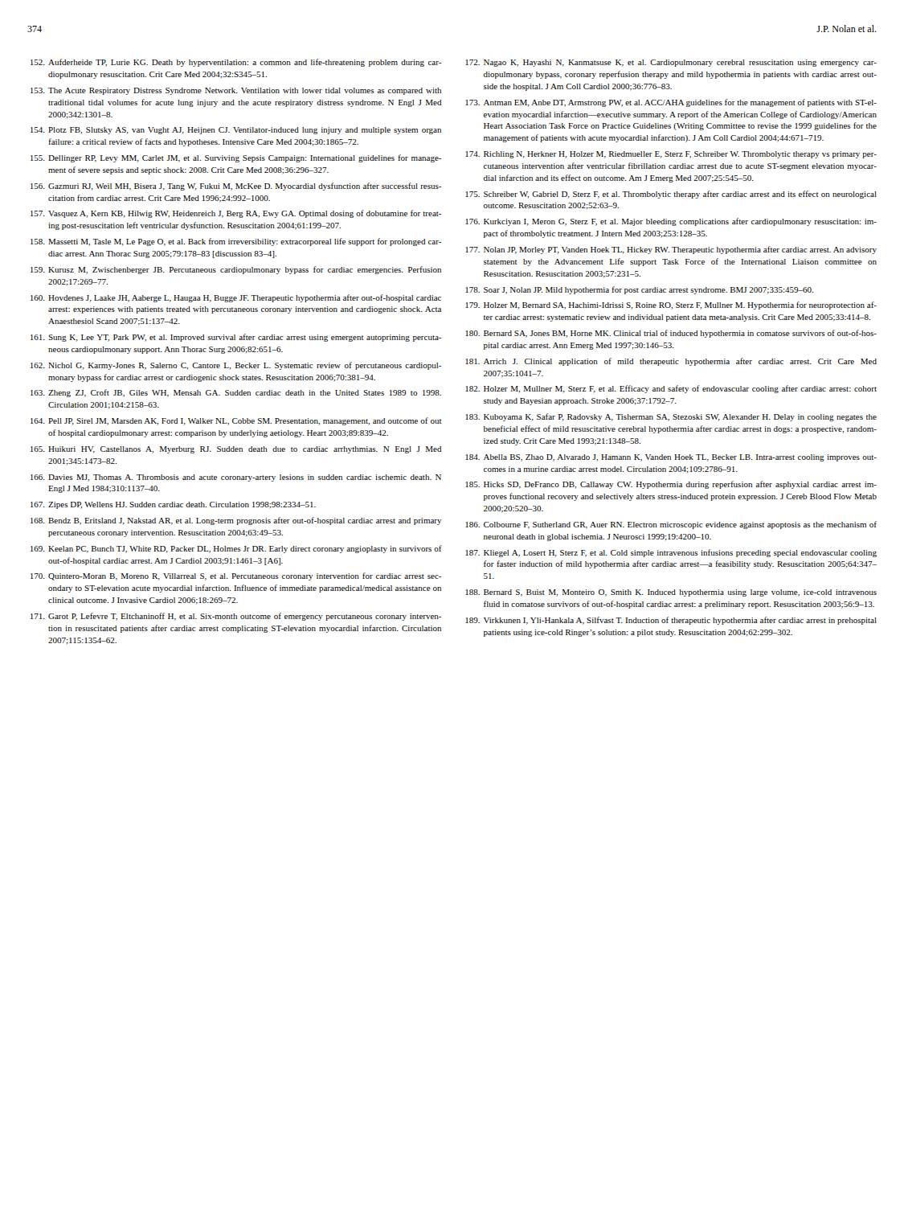374 J.P. Nolan et al.
152 Aufderheide TP, Lurie KG. Death by hyperventilation: a common and life-threatening problem during cardiopulmonary resuscitation. Crit Care Med 2004;32:S345–51.
153 The Acute Respiratory Distress Syndrome Network. Ventilation with lower tidal volumes as compared with traditional tidal volumes for acute lung injury and the acute respiratory distress syndrome. N Engl J Med 2000;342:1301–8.
154 Plotz FB, Slutsky AS, van Vught AJ, Heijnen CJ. Ventilator-induced lung injury and multiple system organ failure: a critical review of facts and hypotheses. Intensive Care Med 2004;30:1865–72.
155 Dellinger RP, Levy MM, Carlet JM, et al. Surviving Sepsis Campaign: International guidelines for management of severe sepsis and septic shock: 2008. Crit Care Med 2008;36:296–327.
156 Gazmuri RJ, Weil MH, Bisera J, Tang W, Fukui M, McKee D. Myocardial dysfunction after successful resuscitation from cardiac arrest. Crit Care Med 1996;24:992–1000.
157 Vasquez A, Kern KB, Hilwig RW, Heidenreich J, Berg RA, Ewy GA. Optimal dosing of dobutamine for treating post-resuscitation left ventricular dysfunction. Resuscitation 2004;61:199–207.
158 Massetti M, Tasle M, Le Page O, et al. Back from irreversibility: extracorporeal life support for prolonged cardiac arrest. Ann Thorac Surg 2005;79:178–83 [discussion 83–4].
159 Kurusz M, Zwischenberger JB. Percutaneous cardiopulmonary bypass for cardiac emergencies. Perfusion 2002;17:269–77.
160 Hovdenes J, Laake JH, Aaberge L, Haugaa H, Bugge JF. Therapeutic hypothermia after out-of-hospital cardiac arrest: experiences with patients treated with percutaneous coronary intervention and cardiogenic shock. Acta Anaesthesiol Scand 2007;51:137–42.
161 Sung K, Lee YT, Park PW, et al. Improved survival after cardiac arrest using emergent autopriming percutaneous cardiopulmonary support. Ann Thorac Surg 2006;82:651–6.
162 Nichol G, Karmy-Jones R, Salerno C, Cantore L, Becker L. Systematic review of percutaneous cardiopulmonary bypass for cardiac arrest or cardiogenic shock states. Resuscitation 2006;70:381–94.
163 Zheng ZJ, Croft JB, Giles WH, Mensah GA. Sudden cardiac death in the United States 1989 to 1998. Circulation 2001;104:2158–63.
164 Pell JP, Sirel JM, Marsden AK, Ford I, Walker NL, Cobbe SM. Presentation, management, and outcome of out of hospital cardiopulmonary arrest: comparison by underlying aetiology. Heart 2003;89:839–42.
165 Huikuri HV, Castellanos A, Myerburg RJ. Sudden death due to cardiac arrhythmias. N Engl J Med 2001;345:1473–82.
166 Davies MJ, Thomas A. Thrombosis and acute coronary-artery lesions in sudden cardiac ischemic death. N Engl J Med 1984;310:1137–40.
167 Zipes DP, Wellens HJ. Sudden cardiac death. Circulation 1998;98:2334–51.
168 Bendz B, Eritsland J, Nakstad AR, et al. Long-term prognosis after out-of-hospital cardiac arrest and primary percutaneous coronary intervention. Resuscitation 2004;63:49–53.
169 Keelan PC, Bunch TJ, White RD, Packer DL, Holmes Jr DR. Early direct coronary angioplasty in survivors of out-of-hospital cardiac arrest. Am J Cardiol 2003;91:1461–3 [A6].
170 Quintero-Moran B, Moreno R, Villarreal S, et al. Percutaneous coronary intervention for cardiac arrest secondary to ST-elevation acute myocardial infarction. Influence of immediate paramedical/medical assistance on clinical outcome. J Invasive Cardiol 2006;18:269–72.
171 Garot P, Lefevre T, Eltchaninoff H, et al. Six-month outcome of emergency percutaneous coronary intervention in resuscitated patients after cardiac arrest complicating ST-elevation myocardial infarction. Circulation 2007;115:1354–62.
172 Nagao K, Hayashi N, Kanmatsuse K, et al. Cardiopulmonary cerebral resuscitation using emergency cardiopulmonary bypass, coronary reperfusion therapy and mild hypothermia in patients with cardiac arrest outside the hospital. J Am Coll Cardiol 2000;36:776–83.
173 Antman EM, Anbe DT, Armstrong PW, et al. ACC/AHA guidelines for the management of patients with ST-elevation myocardial infarction—executive summary. A report of the American College of Cardiology/American Heart Association Task Force on Practice Guidelines (Writing Committee to revise the 1999 guidelines for the management of patients with acute myocardial infarction). J Am Coll Cardiol 2004;44:671–719.
174 Richling N, Herkner H, Holzer M, Riedmueller E, Sterz F, Schreiber W. Thrombolytic therapy vs primary percutaneous intervention after ventricular fibrillation cardiac arrest due to acute ST-segment elevation myocardial infarction and its effect on outcome. Am J Emerg Med 2007;25:545–50.
175 Schreiber W, Gabriel D, Sterz F, et al. Thrombolytic therapy after cardiac arrest and its effect on neurological outcome. Resuscitation 2002;52:63–9.
176 Kurkciyan I, Meron G, Sterz F, et al. Major bleeding complications after cardiopulmonary resuscitation: impact of thrombolytic treatment. J Intern Med 2003;253:128–35.
177 Nolan JP, Morley PT, Vanden Hoek TL, Hickey RW. Therapeutic hypothermia after cardiac arrest. An advisory statement by the Advancement Life support Task Force of the International Liaison committee on Resuscitation. Resuscitation 2003;57:231–5.
178 Soar J, Nolan JP. Mild hypothermia for post cardiac arrest syndrome. BMJ 2007;335:459–60.
179 Holzer M, Bernard SA, Hachimi-Idrissi S, Roine RO, Sterz F, Mullner M. Hypothermia for neuroprotection after cardiac arrest: systematic review and individual patient data meta-analysis. Crit Care Med 2005;33:414–8.
180 Bernard SA, Jones BM, Horne MK. Clinical trial of induced hypothermia in comatose survivors of out-of-hospital cardiac arrest. Ann Emerg Med 1997;30:146–53.
181 Arrich J. Clinical application of mild therapeutic hypothermia after cardiac arrest. Crit Care Med 2007;35:1041–7.
182 Holzer M, Mullner M, Sterz F, et al. Efficacy and safety of endovascular cooling after cardiac arrest: cohort study and Bayesian approach. Stroke 2006;37:1792–7.
183 Kuboyama K, Safar P, Radovsky A, Tisherman SA, Stezoski SW, Alexander H. Delay in cooling negates the beneficial effect of mild resuscitative cerebral hypothermia after cardiac arrest in dogs: a prospective, randomized study. Crit Care Med 1993;21:1348–58.
184 Abella BS, Zhao D, Alvarado J, Hamann K, Vanden Hoek TL, Becker LB. Intra-arrest cooling improves outcomes in a murine cardiac arrest model. Circulation 2004;109:2786–91.
185 Hicks SD, DeFranco DB, Callaway CW. Hypothermia during reperfusion after asphyxial cardiac arrest improves functional recovery and selectively alters stress-induced protein expression. J Cereb Blood Flow Metab 2000;20:520–30.
186 Colbourne F, Sutherland GR, Auer RN. Electron microscopic evidence against apoptosis as the mechanism of neuronal death in global ischemia. J Neurosci 1999;19:4200–10.
187 Kliegel A, Losert H, Sterz F, et al. Cold simple intravenous infusions preceding special endovascular cooling for faster induction of mild hypothermia after cardiac arrest—a feasibility study. Resuscitation 2005;64:347–51.
188 Bernard S, Buist M, Monteiro O, Smith K. Induced hypothermia using large volume, ice-cold intravenous fluid in comatose survivors of out-of-hospital cardiac arrest: a preliminary report. Resuscitation 2003;56:9–13.
189 Virkkunen I, Yli-Hankala A, Silfvast T. Induction of therapeutic hypothermia after cardiac arrest in prehospital patients using ice-cold Ringer’s solution: a pilot study. Resuscitation 2004;62:299–302.